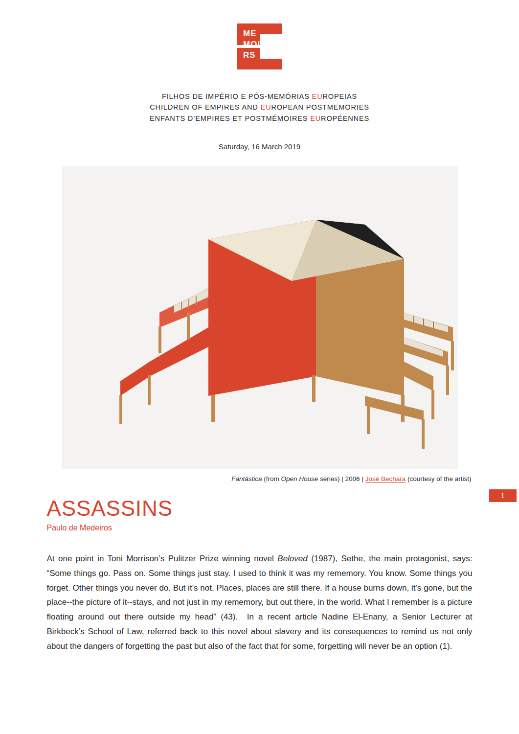MEMOIRS ME MOI RS
FILHOS DE IMPÉRIO E PÓS-MEMÓRIAS EUROPEIAS
CHILDREN OF EMPIRES AND EUROPEAN POSTMEMORIES
ENFANTS D’EMPIRES ET POSTMÉMOIRES EUROPÉENNES
Saturday, 16 March 2019
Fantástica (from Open House series), 2006, by José Bechara A sculptural cube with red and wooden faces, its drawers pulled out and tilting on thin legs, set against a plain light background.
Fantástica (from Open House series) | 2006 | José Bechara (courtesy of the artist)
ASSASSINS
Paulo de Medeiros
At one point in Toni Morrison’s Pulitzer Prize winning novel Beloved (1987), Sethe, the main protagonist, says: “Some things go. Pass on. Some things just stay. I used to think it was my rememory. You know. Some things you forget. Other things you never do. But it’s not. Places, places are still there. If a house burns down, it’s gone, but the place--the picture of it--stays, and not just in my rememory, but out there, in the world. What I remember is a picture floating around out there outside my head” (43). In a recent article Nadine El-Enany, a Senior Lecturer at Birkbeck’s School of Law, referred back to this novel about slavery and its consequences to remind us not only about the dangers of forgetting the past but also of the fact that for some, forgetting will never be an option (1).
1